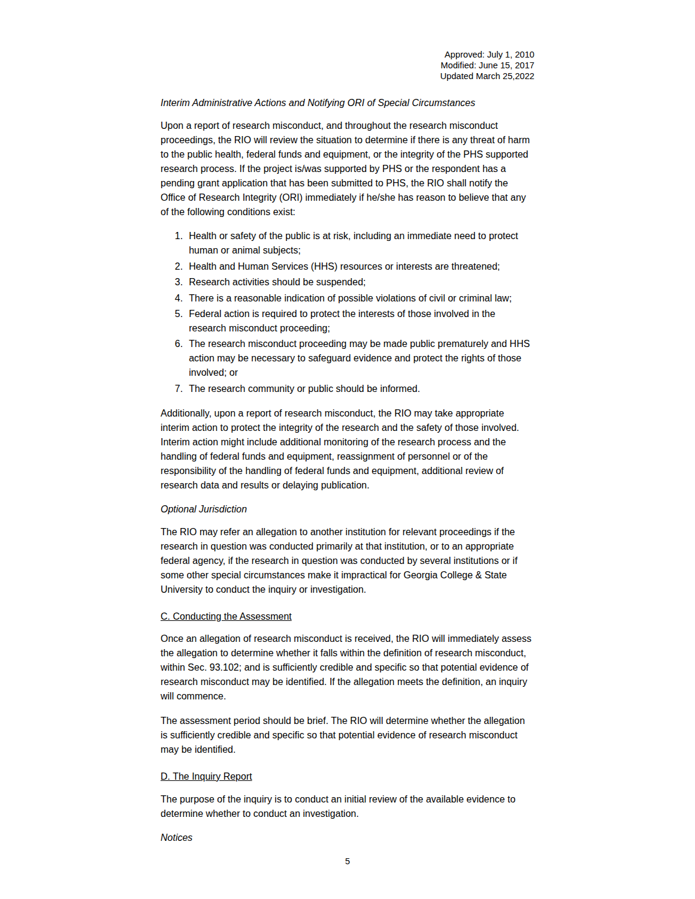Approved: July 1, 2010
Modified: June 15, 2017
Updated March 25,2022
Interim Administrative Actions and Notifying ORI of Special Circumstances
Upon a report of research misconduct, and throughout the research misconduct proceedings, the RIO will review the situation to determine if there is any threat of harm to the public health, federal funds and equipment, or the integrity of the PHS supported research process. If the project is/was supported by PHS or the respondent has a pending grant application that has been submitted to PHS, the RIO shall notify the Office of Research Integrity (ORI) immediately if he/she has reason to believe that any of the following conditions exist:
Health or safety of the public is at risk, including an immediate need to protect human or animal subjects;
Health and Human Services (HHS) resources or interests are threatened;
Research activities should be suspended;
There is a reasonable indication of possible violations of civil or criminal law;
Federal action is required to protect the interests of those involved in the research misconduct proceeding;
The research misconduct proceeding may be made public prematurely and HHS action may be necessary to safeguard evidence and protect the rights of those involved; or
The research community or public should be informed.
Additionally, upon a report of research misconduct, the RIO may take appropriate interim action to protect the integrity of the research and the safety of those involved. Interim action might include additional monitoring of the research process and the handling of federal funds and equipment, reassignment of personnel or of the responsibility of the handling of federal funds and equipment, additional review of research data and results or delaying publication.
Optional Jurisdiction
The RIO may refer an allegation to another institution for relevant proceedings if the research in question was conducted primarily at that institution, or to an appropriate federal agency, if the research in question was conducted by several institutions or if some other special circumstances make it impractical for Georgia College & State University to conduct the inquiry or investigation.
C. Conducting the Assessment
Once an allegation of research misconduct is received, the RIO will immediately assess the allegation to determine whether it falls within the definition of research misconduct, within Sec. 93.102; and is sufficiently credible and specific so that potential evidence of research misconduct may be identified. If the allegation meets the definition, an inquiry will commence.
The assessment period should be brief. The RIO will determine whether the allegation is sufficiently credible and specific so that potential evidence of research misconduct may be identified.
D. The Inquiry Report
The purpose of the inquiry is to conduct an initial review of the available evidence to determine whether to conduct an investigation.
Notices
5